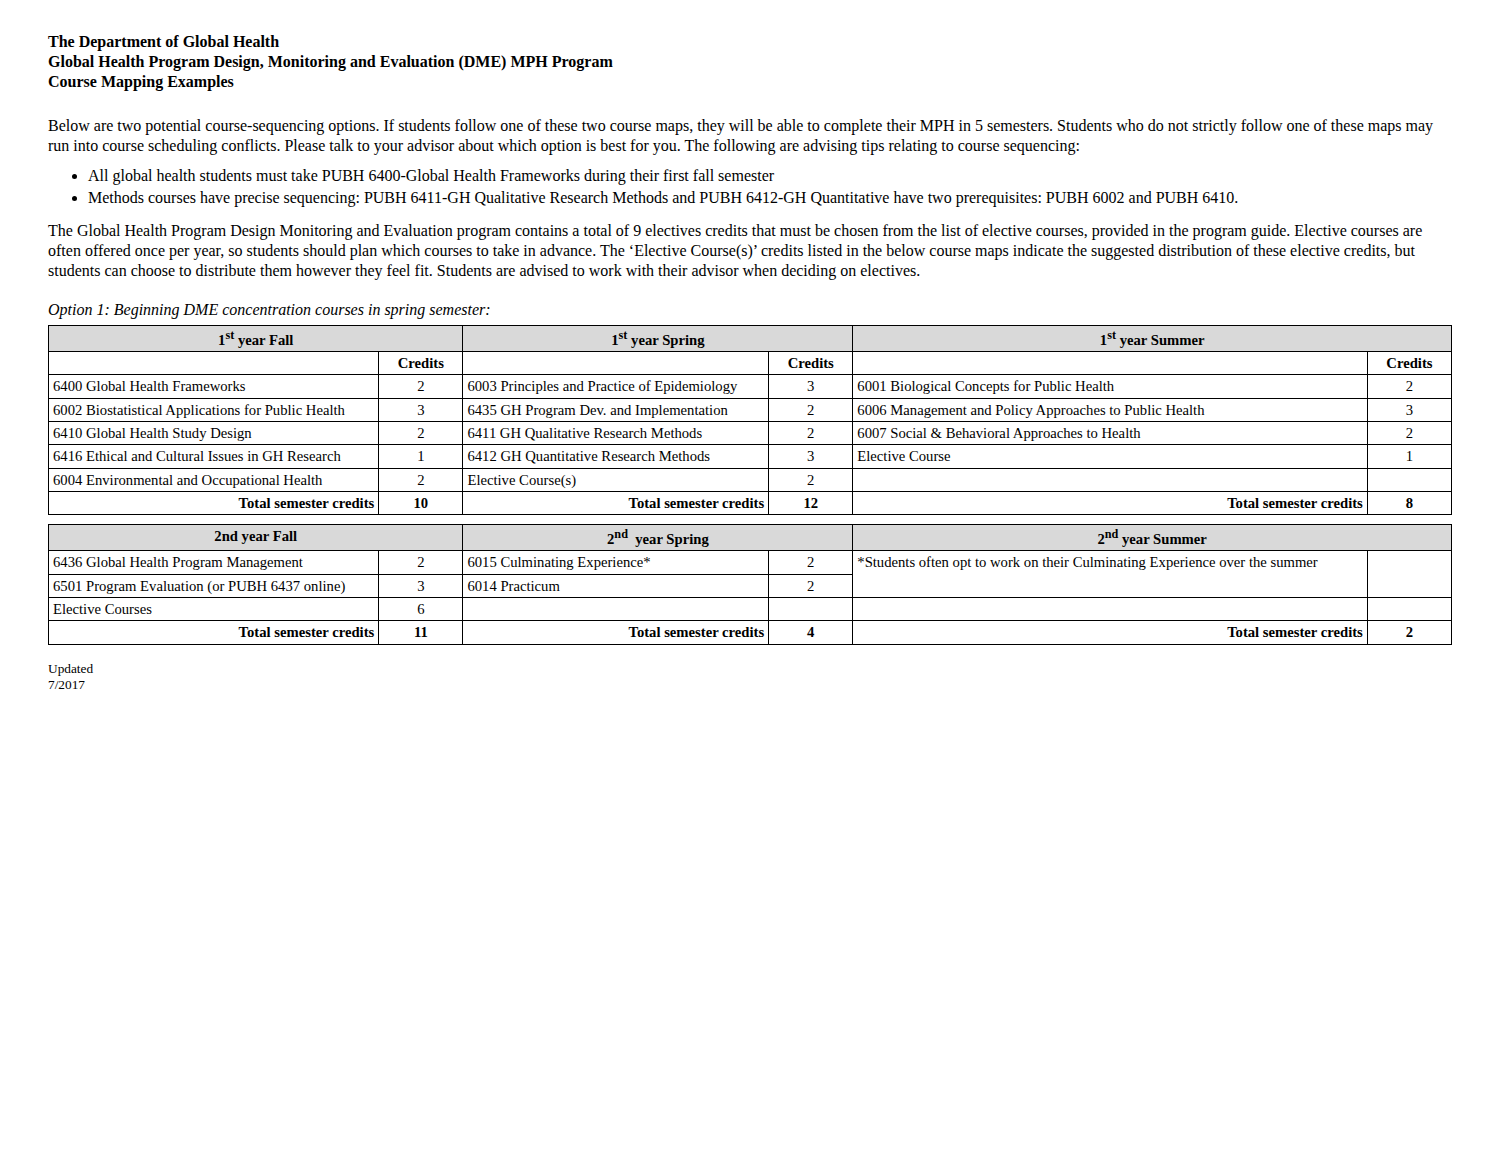The Department of Global Health
Global Health Program Design, Monitoring and Evaluation (DME) MPH Program
Course Mapping Examples
Below are two potential course-sequencing options. If students follow one of these two course maps, they will be able to complete their MPH in 5 semesters. Students who do not strictly follow one of these maps may run into course scheduling conflicts. Please talk to your advisor about which option is best for you. The following are advising tips relating to course sequencing:
All global health students must take PUBH 6400-Global Health Frameworks during their first fall semester
Methods courses have precise sequencing: PUBH 6411-GH Qualitative Research Methods and PUBH 6412-GH Quantitative have two prerequisites: PUBH 6002 and PUBH 6410.
The Global Health Program Design Monitoring and Evaluation program contains a total of 9 electives credits that must be chosen from the list of elective courses, provided in the program guide. Elective courses are often offered once per year, so students should plan which courses to take in advance. The ‘Elective Course(s)’ credits listed in the below course maps indicate the suggested distribution of these elective credits, but students can choose to distribute them however they feel fit. Students are advised to work with their advisor when deciding on electives.
Option 1: Beginning DME concentration courses in spring semester:
| 1 st year Fall | 1 st year Spring | 1 st year Summer |
| | Credits | | Credits | | Credits |
| 6400 Global Health Frameworks | 2 | 6003 Principles and Practice of Epidemiology | 3 | 6001 Biological Concepts for Public Health | 2 |
| 6002 Biostatistical Applications for Public Health | 3 | 6435 GH Program Dev. and Implementation | 2 | 6006 Management and Policy Approaches to Public Health | 3 |
| 6410 Global Health Study Design | 2 | 6411 GH Qualitative Research Methods | 2 | 6007 Social & Behavioral Approaches to Health | 2 |
| 6416 Ethical and Cultural Issues in GH Research | 1 | 6412 GH Quantitative Research Methods | 3 | Elective Course | 1 |
| 6004 Environmental and Occupational Health | 2 | Elective Course(s) | 2 | | |
| Total semester credits | 10 | Total semester credits | 12 | Total semester credits | 8 |
| 2nd year Fall | 2 nd year Spring | 2 nd year Summer |
| 6436 Global Health Program Management | 2 | 6015 Culminating Experience* | 2 | *Students often opt to work on their Culminating Experience over the summer | |
| 6501 Program Evaluation (or PUBH 6437 online) | 3 | 6014 Practicum | 2 |
| Elective Courses | 6 | | | | |
| Total semester credits | 11 | Total semester credits | 4 | Total semester credits | 2 |
Updated
7/2017